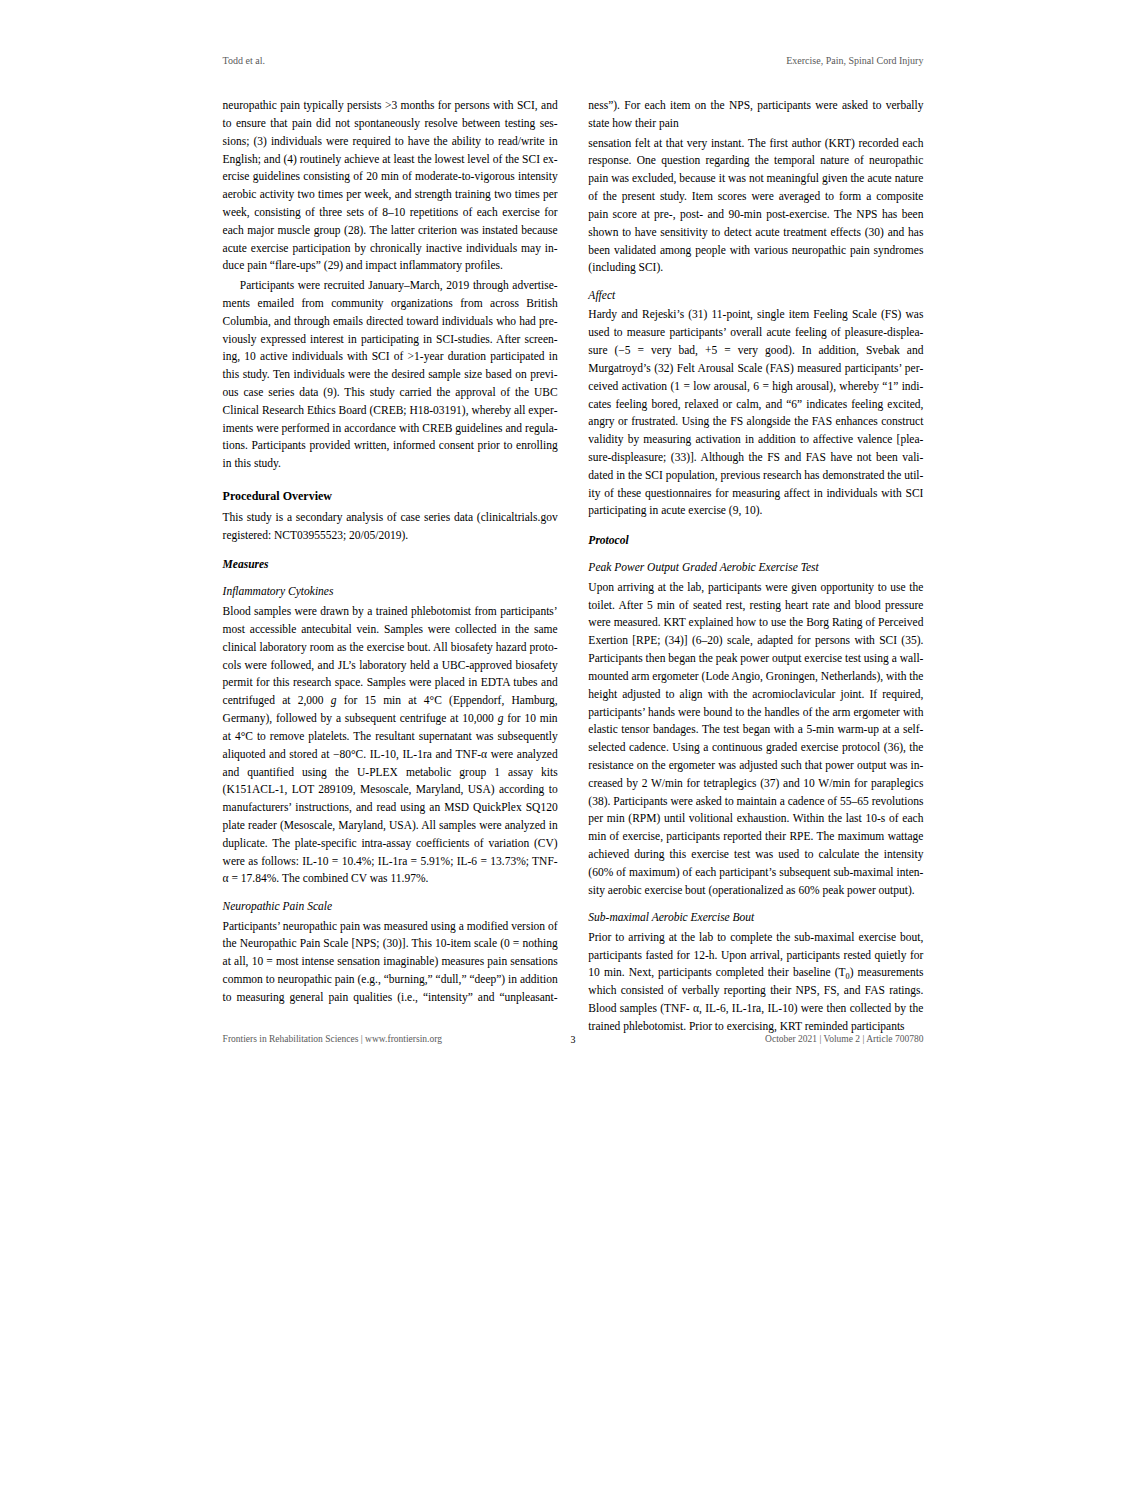Todd et al.
Exercise, Pain, Spinal Cord Injury
neuropathic pain typically persists >3 months for persons with SCI, and to ensure that pain did not spontaneously resolve between testing sessions; (3) individuals were required to have the ability to read/write in English; and (4) routinely achieve at least the lowest level of the SCI exercise guidelines consisting of 20 min of moderate-to-vigorous intensity aerobic activity two times per week, and strength training two times per week, consisting of three sets of 8–10 repetitions of each exercise for each major muscle group (28). The latter criterion was instated because acute exercise participation by chronically inactive individuals may induce pain “flare-ups” (29) and impact inflammatory profiles.
Participants were recruited January–March, 2019 through advertisements emailed from community organizations from across British Columbia, and through emails directed toward individuals who had previously expressed interest in participating in SCI-studies. After screening, 10 active individuals with SCI of >1-year duration participated in this study. Ten individuals were the desired sample size based on previous case series data (9). This study carried the approval of the UBC Clinical Research Ethics Board (CREB; H18-03191), whereby all experiments were performed in accordance with CREB guidelines and regulations. Participants provided written, informed consent prior to enrolling in this study.
Procedural Overview
This study is a secondary analysis of case series data (clinicaltrials.gov registered: NCT03955523; 20/05/2019).
Measures
Inflammatory Cytokines
Blood samples were drawn by a trained phlebotomist from participants’ most accessible antecubital vein. Samples were collected in the same clinical laboratory room as the exercise bout. All biosafety hazard protocols were followed, and JL’s laboratory held a UBC-approved biosafety permit for this research space. Samples were placed in EDTA tubes and centrifuged at 2,000 g for 15 min at 4°C (Eppendorf, Hamburg, Germany), followed by a subsequent centrifuge at 10,000 g for 10 min at 4°C to remove platelets. The resultant supernatant was subsequently aliquoted and stored at −80°C. IL-10, IL-1ra and TNF-α were analyzed and quantified using the U-PLEX metabolic group 1 assay kits (K151ACL-1, LOT 289109, Mesoscale, Maryland, USA) according to manufacturers’ instructions, and read using an MSD QuickPlex SQ120 plate reader (Mesoscale, Maryland, USA). All samples were analyzed in duplicate. The plate-specific intra-assay coefficients of variation (CV) were as follows: IL-10 = 10.4%; IL-1ra = 5.91%; IL-6 = 13.73%; TNF-α = 17.84%. The combined CV was 11.97%.
Neuropathic Pain Scale
Participants’ neuropathic pain was measured using a modified version of the Neuropathic Pain Scale [NPS; (30)]. This 10-item scale (0 = nothing at all, 10 = most intense sensation imaginable) measures pain sensations common to neuropathic pain (e.g., “burning,” “dull,” “deep”) in addition to measuring general pain qualities (i.e., “intensity” and “unpleasantness”). For each item on the NPS, participants were asked to verbally state how their pain
sensation felt at that very instant. The first author (KRT) recorded each response. One question regarding the temporal nature of neuropathic pain was excluded, because it was not meaningful given the acute nature of the present study. Item scores were averaged to form a composite pain score at pre-, post- and 90-min post-exercise. The NPS has been shown to have sensitivity to detect acute treatment effects (30) and has been validated among people with various neuropathic pain syndromes (including SCI).
Affect
Hardy and Rejeski’s (31) 11-point, single item Feeling Scale (FS) was used to measure participants’ overall acute feeling of pleasure-displeasure (−5 = very bad, +5 = very good). In addition, Svebak and Murgatroyd’s (32) Felt Arousal Scale (FAS) measured participants’ perceived activation (1 = low arousal, 6 = high arousal), whereby “1” indicates feeling bored, relaxed or calm, and “6” indicates feeling excited, angry or frustrated. Using the FS alongside the FAS enhances construct validity by measuring activation in addition to affective valence [pleasure-displeasure; (33)]. Although the FS and FAS have not been validated in the SCI population, previous research has demonstrated the utility of these questionnaires for measuring affect in individuals with SCI participating in acute exercise (9, 10).
Protocol
Peak Power Output Graded Aerobic Exercise Test
Upon arriving at the lab, participants were given opportunity to use the toilet. After 5 min of seated rest, resting heart rate and blood pressure were measured. KRT explained how to use the Borg Rating of Perceived Exertion [RPE; (34)] (6–20) scale, adapted for persons with SCI (35). Participants then began the peak power output exercise test using a wall-mounted arm ergometer (Lode Angio, Groningen, Netherlands), with the height adjusted to align with the acromioclavicular joint. If required, participants’ hands were bound to the handles of the arm ergometer with elastic tensor bandages. The test began with a 5-min warm-up at a self- selected cadence. Using a continuous graded exercise protocol (36), the resistance on the ergometer was adjusted such that power output was increased by 2 W/min for tetraplegics (37) and 10 W/min for paraplegics (38). Participants were asked to maintain a cadence of 55–65 revolutions per min (RPM) until volitional exhaustion. Within the last 10-s of each min of exercise, participants reported their RPE. The maximum wattage achieved during this exercise test was used to calculate the intensity (60% of maximum) of each participant’s subsequent sub-maximal intensity aerobic exercise bout (operationalized as 60% peak power output).
Sub-maximal Aerobic Exercise Bout
Prior to arriving at the lab to complete the sub-maximal exercise bout, participants fasted for 12-h. Upon arrival, participants rested quietly for 10 min. Next, participants completed their baseline (T0) measurements which consisted of verbally reporting their NPS, FS, and FAS ratings. Blood samples (TNF- α, IL-6, IL-1ra, IL-10) were then collected by the trained phlebotomist. Prior to exercising, KRT reminded participants
Frontiers in Rehabilitation Sciences | www.frontiersin.org
3
October 2021 | Volume 2 | Article 700780